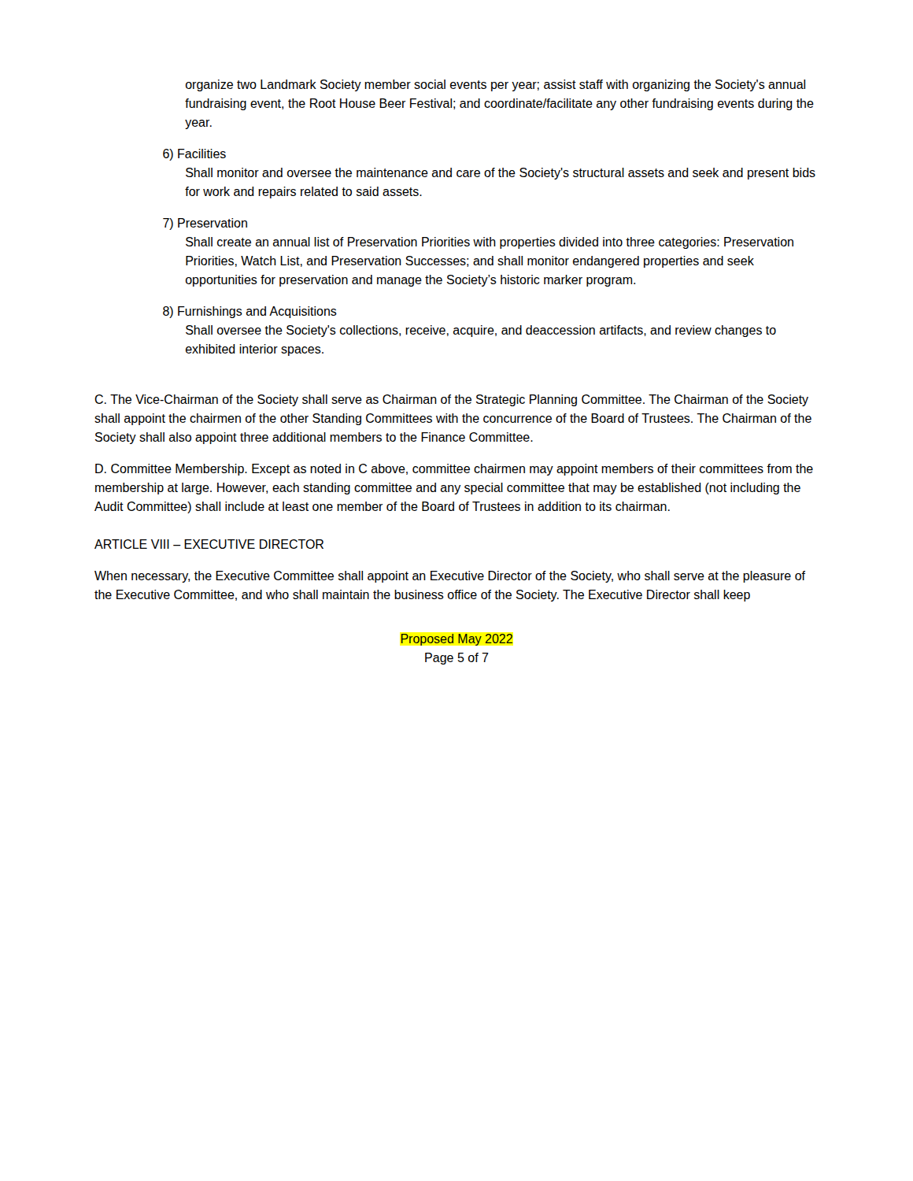organize two Landmark Society member social events per year; assist staff with organizing the Society's annual fundraising event, the Root House Beer Festival; and coordinate/facilitate any other fundraising events during the year.
6) Facilities
Shall monitor and oversee the maintenance and care of the Society's structural assets and seek and present bids for work and repairs related to said assets.
7) Preservation
Shall create an annual list of Preservation Priorities with properties divided into three categories: Preservation Priorities, Watch List, and Preservation Successes; and shall monitor endangered properties and seek opportunities for preservation and manage the Society’s historic marker program.
8) Furnishings and Acquisitions
Shall oversee the Society's collections, receive, acquire, and deaccession artifacts, and review changes to exhibited interior spaces.
C. The Vice-Chairman of the Society shall serve as Chairman of the Strategic Planning Committee. The Chairman of the Society shall appoint the chairmen of the other Standing Committees with the concurrence of the Board of Trustees. The Chairman of the Society shall also appoint three additional members to the Finance Committee.
D. Committee Membership. Except as noted in C above, committee chairmen may appoint members of their committees from the membership at large. However, each standing committee and any special committee that may be established (not including the Audit Committee) shall include at least one member of the Board of Trustees in addition to its chairman.
ARTICLE VIII – EXECUTIVE DIRECTOR
When necessary, the Executive Committee shall appoint an Executive Director of the Society, who shall serve at the pleasure of the Executive Committee, and who shall maintain the business office of the Society. The Executive Director shall keep
Proposed May 2022
Page 5 of 7